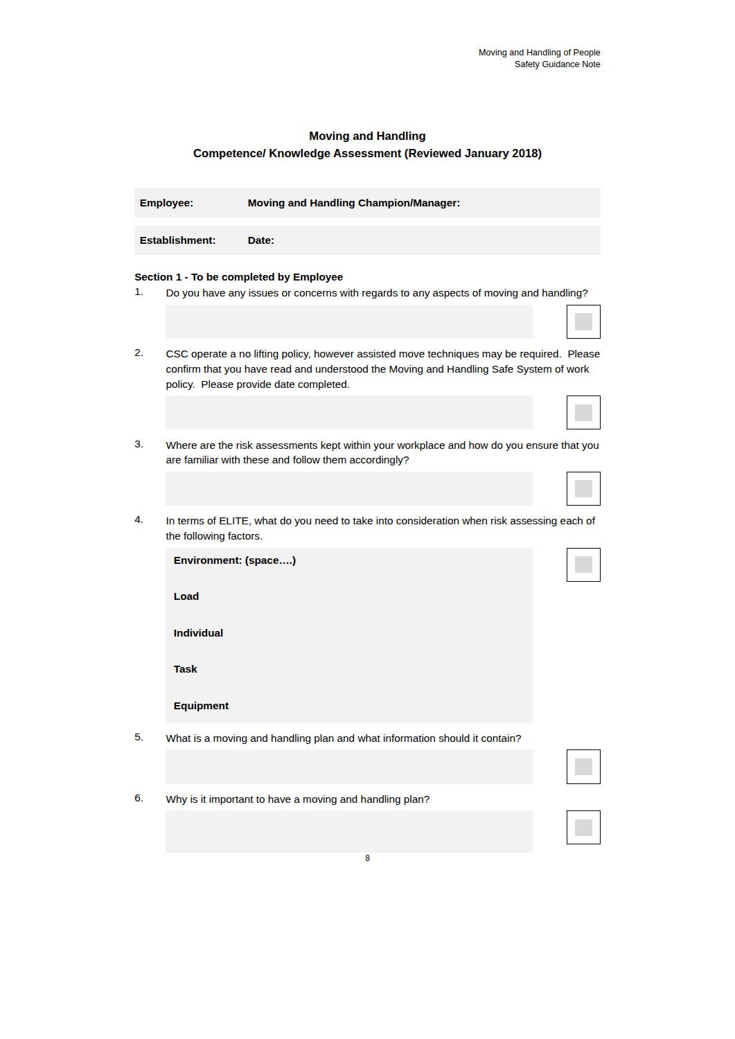Moving and Handling of People
Safety Guidance Note
Moving and Handling
Competence/ Knowledge Assessment (Reviewed January 2018)
| Employee: | Moving and Handling Champion/Manager: |
| Establishment: | Date: |
Section 1 - To be completed by Employee
1.
Do you have any issues or concerns with regards to any aspects of moving and handling?
2.
CSC operate a no lifting policy, however assisted move techniques may be required. Please confirm that you have read and understood the Moving and Handling Safe System of work policy. Please provide date completed.
3.
Where are the risk assessments kept within your workplace and how do you ensure that you are familiar with these and follow them accordingly?
4.
In terms of ELITE, what do you need to take into consideration when risk assessing each of the following factors.
Environment: (space….)
Load
Individual
Task
Equipment
5.
What is a moving and handling plan and what information should it contain?
6.
Why is it important to have a moving and handling plan?
8